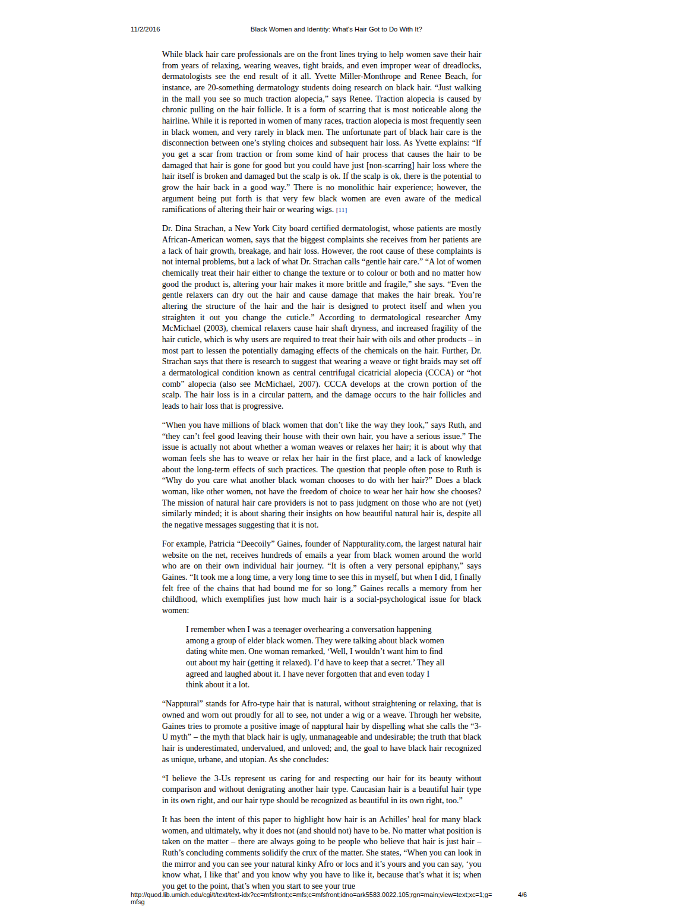11/2/2016 Black Women and Identity: What's Hair Got to Do With It?
While black hair care professionals are on the front lines trying to help women save their hair from years of relaxing, wearing weaves, tight braids, and even improper wear of dreadlocks, dermatologists see the end result of it all. Yvette Miller-Monthrope and Renee Beach, for instance, are 20-something dermatology students doing research on black hair. “Just walking in the mall you see so much traction alopecia,” says Renee. Traction alopecia is caused by chronic pulling on the hair follicle. It is a form of scarring that is most noticeable along the hairline. While it is reported in women of many races, traction alopecia is most frequently seen in black women, and very rarely in black men. The unfortunate part of black hair care is the disconnection between one’s styling choices and subsequent hair loss. As Yvette explains: “If you get a scar from traction or from some kind of hair process that causes the hair to be damaged that hair is gone for good but you could have just [non-scarring] hair loss where the hair itself is broken and damaged but the scalp is ok. If the scalp is ok, there is the potential to grow the hair back in a good way.” There is no monolithic hair experience; however, the argument being put forth is that very few black women are even aware of the medical ramifications of altering their hair or wearing wigs. [11]
Dr. Dina Strachan, a New York City board certified dermatologist, whose patients are mostly African-American women, says that the biggest complaints she receives from her patients are a lack of hair growth, breakage, and hair loss. However, the root cause of these complaints is not internal problems, but a lack of what Dr. Strachan calls “gentle hair care.” “A lot of women chemically treat their hair either to change the texture or to colour or both and no matter how good the product is, altering your hair makes it more brittle and fragile,” she says. “Even the gentle relaxers can dry out the hair and cause damage that makes the hair break. You’re altering the structure of the hair and the hair is designed to protect itself and when you straighten it out you change the cuticle.” According to dermatological researcher Amy McMichael (2003), chemical relaxers cause hair shaft dryness, and increased fragility of the hair cuticle, which is why users are required to treat their hair with oils and other products – in most part to lessen the potentially damaging effects of the chemicals on the hair. Further, Dr. Strachan says that there is research to suggest that wearing a weave or tight braids may set off a dermatological condition known as central centrifugal cicatricial alopecia (CCCA) or “hot comb” alopecia (also see McMichael, 2007). CCCA develops at the crown portion of the scalp. The hair loss is in a circular pattern, and the damage occurs to the hair follicles and leads to hair loss that is progressive.
“When you have millions of black women that don’t like the way they look,” says Ruth, and “they can’t feel good leaving their house with their own hair, you have a serious issue.” The issue is actually not about whether a woman weaves or relaxes her hair; it is about why that woman feels she has to weave or relax her hair in the first place, and a lack of knowledge about the long-term effects of such practices. The question that people often pose to Ruth is “Why do you care what another black woman chooses to do with her hair?” Does a black woman, like other women, not have the freedom of choice to wear her hair how she chooses? The mission of natural hair care providers is not to pass judgment on those who are not (yet) similarly minded; it is about sharing their insights on how beautiful natural hair is, despite all the negative messages suggesting that it is not.
For example, Patricia “Deecoily” Gaines, founder of Nappturality.com, the largest natural hair website on the net, receives hundreds of emails a year from black women around the world who are on their own individual hair journey. “It is often a very personal epiphany,” says Gaines. “It took me a long time, a very long time to see this in myself, but when I did, I finally felt free of the chains that had bound me for so long.” Gaines recalls a memory from her childhood, which exemplifies just how much hair is a social-psychological issue for black women:
I remember when I was a teenager overhearing a conversation happening among a group of elder black women. They were talking about black women dating white men. One woman remarked, ‘Well, I wouldn’t want him to find out about my hair (getting it relaxed). I’d have to keep that a secret.’ They all agreed and laughed about it. I have never forgotten that and even today I think about it a lot.
“Napptural” stands for Afro-type hair that is natural, without straightening or relaxing, that is owned and worn out proudly for all to see, not under a wig or a weave. Through her website, Gaines tries to promote a positive image of napptural hair by dispelling what she calls the “3-U myth” – the myth that black hair is ugly, unmanageable and undesirable; the truth that black hair is underestimated, undervalued, and unloved; and, the goal to have black hair recognized as unique, urbane, and utopian. As she concludes:
“I believe the 3-Us represent us caring for and respecting our hair for its beauty without comparison and without denigrating another hair type. Caucasian hair is a beautiful hair type in its own right, and our hair type should be recognized as beautiful in its own right, too.”
It has been the intent of this paper to highlight how hair is an Achilles’ heal for many black women, and ultimately, why it does not (and should not) have to be. No matter what position is taken on the matter – there are always going to be people who believe that hair is just hair – Ruth’s concluding comments solidify the crux of the matter. She states, “When you can look in the mirror and you can see your natural kinky Afro or locs and it’s yours and you can say, ‘you know what, I like that’ and you know why you have to like it, because that’s what it is; when you get to the point, that’s when you start to see your true
http://quod.lib.umich.edu/cgi/t/text/text-idx?cc=mfsfront;c=mfs;c=mfsfront;idno=ark5583.0022.105;rgn=main;view=text;xc=1;g=mfsg 4/6